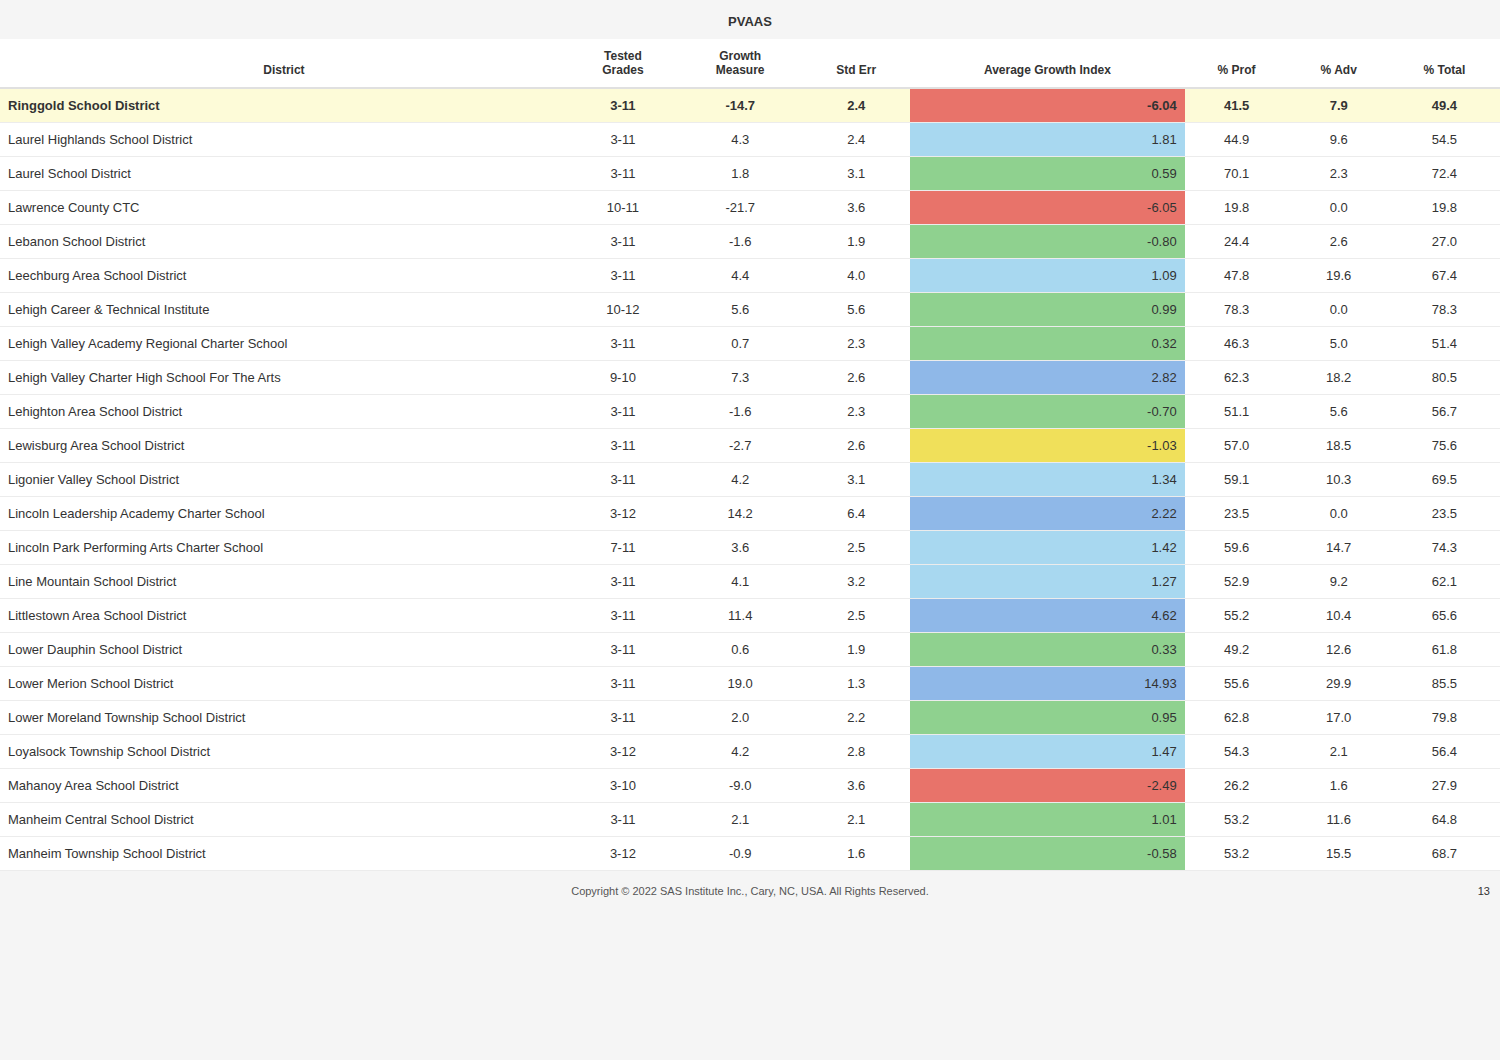PVAAS
| District | Tested Grades | Growth Measure | Std Err | Average Growth Index | % Prof | % Adv | % Total |
| --- | --- | --- | --- | --- | --- | --- | --- |
| Ringgold School District | 3-11 | -14.7 | 2.4 | -6.04 | 41.5 | 7.9 | 49.4 |
| Laurel Highlands School District | 3-11 | 4.3 | 2.4 | 1.81 | 44.9 | 9.6 | 54.5 |
| Laurel School District | 3-11 | 1.8 | 3.1 | 0.59 | 70.1 | 2.3 | 72.4 |
| Lawrence County CTC | 10-11 | -21.7 | 3.6 | -6.05 | 19.8 | 0.0 | 19.8 |
| Lebanon School District | 3-11 | -1.6 | 1.9 | -0.80 | 24.4 | 2.6 | 27.0 |
| Leechburg Area School District | 3-11 | 4.4 | 4.0 | 1.09 | 47.8 | 19.6 | 67.4 |
| Lehigh Career & Technical Institute | 10-12 | 5.6 | 5.6 | 0.99 | 78.3 | 0.0 | 78.3 |
| Lehigh Valley Academy Regional Charter School | 3-11 | 0.7 | 2.3 | 0.32 | 46.3 | 5.0 | 51.4 |
| Lehigh Valley Charter High School For The Arts | 9-10 | 7.3 | 2.6 | 2.82 | 62.3 | 18.2 | 80.5 |
| Lehighton Area School District | 3-11 | -1.6 | 2.3 | -0.70 | 51.1 | 5.6 | 56.7 |
| Lewisburg Area School District | 3-11 | -2.7 | 2.6 | -1.03 | 57.0 | 18.5 | 75.6 |
| Ligonier Valley School District | 3-11 | 4.2 | 3.1 | 1.34 | 59.1 | 10.3 | 69.5 |
| Lincoln Leadership Academy Charter School | 3-12 | 14.2 | 6.4 | 2.22 | 23.5 | 0.0 | 23.5 |
| Lincoln Park Performing Arts Charter School | 7-11 | 3.6 | 2.5 | 1.42 | 59.6 | 14.7 | 74.3 |
| Line Mountain School District | 3-11 | 4.1 | 3.2 | 1.27 | 52.9 | 9.2 | 62.1 |
| Littlestown Area School District | 3-11 | 11.4 | 2.5 | 4.62 | 55.2 | 10.4 | 65.6 |
| Lower Dauphin School District | 3-11 | 0.6 | 1.9 | 0.33 | 49.2 | 12.6 | 61.8 |
| Lower Merion School District | 3-11 | 19.0 | 1.3 | 14.93 | 55.6 | 29.9 | 85.5 |
| Lower Moreland Township School District | 3-11 | 2.0 | 2.2 | 0.95 | 62.8 | 17.0 | 79.8 |
| Loyalsock Township School District | 3-12 | 4.2 | 2.8 | 1.47 | 54.3 | 2.1 | 56.4 |
| Mahanoy Area School District | 3-10 | -9.0 | 3.6 | -2.49 | 26.2 | 1.6 | 27.9 |
| Manheim Central School District | 3-11 | 2.1 | 2.1 | 1.01 | 53.2 | 11.6 | 64.8 |
| Manheim Township School District | 3-12 | -0.9 | 1.6 | -0.58 | 53.2 | 15.5 | 68.7 |
Copyright © 2022 SAS Institute Inc., Cary, NC, USA. All Rights Reserved. 13